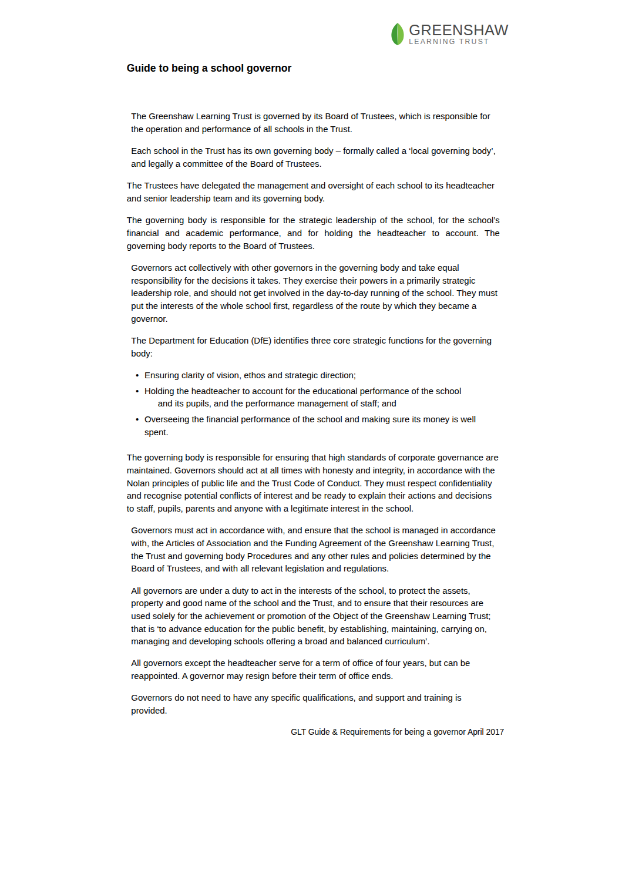GREENSHAW LEARNING TRUST
Guide to being a school governor
The Greenshaw Learning Trust is governed by its Board of Trustees, which is responsible for the operation and performance of all schools in the Trust.
Each school in the Trust has its own governing body – formally called a ‘local governing body’, and legally a committee of the Board of Trustees.
The Trustees have delegated the management and oversight of each school to its headteacher and senior leadership team and its governing body.
The governing body is responsible for the strategic leadership of the school, for the school’s financial and academic performance, and for holding the headteacher to account. The governing body reports to the Board of Trustees.
Governors act collectively with other governors in the governing body and take equal responsibility for the decisions it takes. They exercise their powers in a primarily strategic leadership role, and should not get involved in the day-to-day running of the school. They must put the interests of the whole school first, regardless of the route by which they became a governor.
The Department for Education (DfE) identifies three core strategic functions for the governing body:
Ensuring clarity of vision, ethos and strategic direction;
Holding the headteacher to account for the educational performance of the school and its pupils, and the performance management of staff; and
Overseeing the financial performance of the school and making sure its money is well spent.
The governing body is responsible for ensuring that high standards of corporate governance are maintained. Governors should act at all times with honesty and integrity, in accordance with the Nolan principles of public life and the Trust Code of Conduct. They must respect confidentiality and recognise potential conflicts of interest and be ready to explain their actions and decisions to staff, pupils, parents and anyone with a legitimate interest in the school.
Governors must act in accordance with, and ensure that the school is managed in accordance with, the Articles of Association and the Funding Agreement of the Greenshaw Learning Trust, the Trust and governing body Procedures and any other rules and policies determined by the Board of Trustees, and with all relevant legislation and regulations.
All governors are under a duty to act in the interests of the school, to protect the assets, property and good name of the school and the Trust, and to ensure that their resources are used solely for the achievement or promotion of the Object of the Greenshaw Learning Trust; that is ‘to advance education for the public benefit, by establishing, maintaining, carrying on, managing and developing schools offering a broad and balanced curriculum’.
All governors except the headteacher serve for a term of office of four years, but can be reappointed. A governor may resign before their term of office ends.
Governors do not need to have any specific qualifications, and support and training is provided.
GLT Guide & Requirements for being a governor April 2017